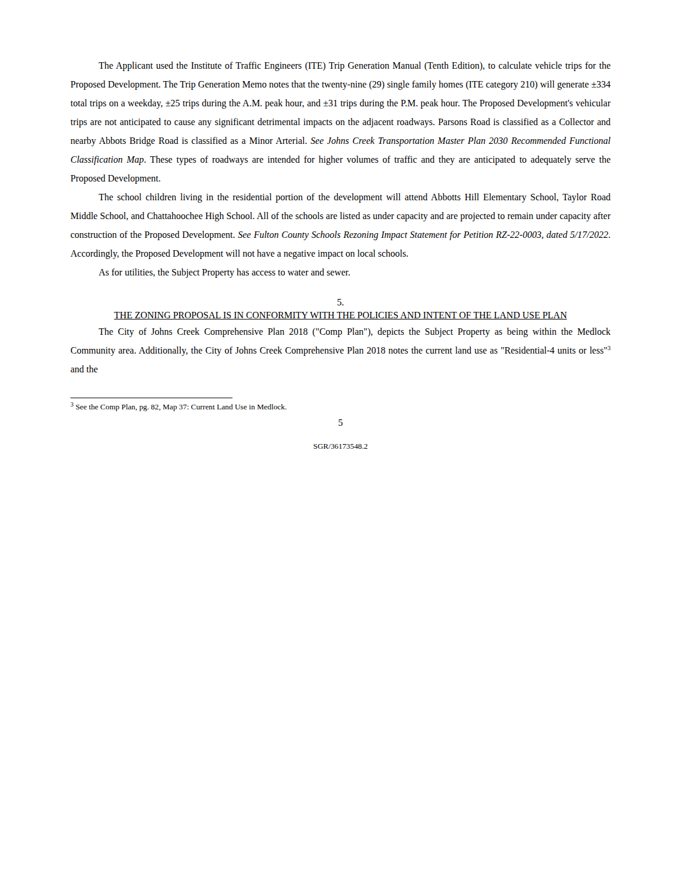The Applicant used the Institute of Traffic Engineers (ITE) Trip Generation Manual (Tenth Edition), to calculate vehicle trips for the Proposed Development. The Trip Generation Memo notes that the twenty-nine (29) single family homes (ITE category 210) will generate ±334 total trips on a weekday, ±25 trips during the A.M. peak hour, and ±31 trips during the P.M. peak hour. The Proposed Development's vehicular trips are not anticipated to cause any significant detrimental impacts on the adjacent roadways. Parsons Road is classified as a Collector and nearby Abbots Bridge Road is classified as a Minor Arterial. See Johns Creek Transportation Master Plan 2030 Recommended Functional Classification Map. These types of roadways are intended for higher volumes of traffic and they are anticipated to adequately serve the Proposed Development.
The school children living in the residential portion of the development will attend Abbotts Hill Elementary School, Taylor Road Middle School, and Chattahoochee High School. All of the schools are listed as under capacity and are projected to remain under capacity after construction of the Proposed Development. See Fulton County Schools Rezoning Impact Statement for Petition RZ-22-0003, dated 5/17/2022. Accordingly, the Proposed Development will not have a negative impact on local schools.
As for utilities, the Subject Property has access to water and sewer.
5. The Zoning Proposal Is In Conformity With The Policies And Intent Of The Land Use Plan
The City of Johns Creek Comprehensive Plan 2018 ("Comp Plan"), depicts the Subject Property as being within the Medlock Community area. Additionally, the City of Johns Creek Comprehensive Plan 2018 notes the current land use as "Residential-4 units or less"3 and the
3 See the Comp Plan, pg. 82, Map 37: Current Land Use in Medlock.
5
SGR/36173548.2